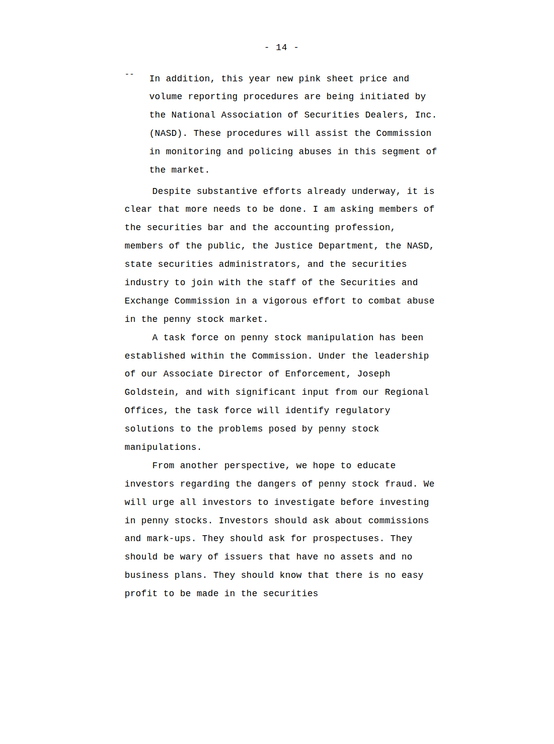- 14 -
--
In addition, this year new pink sheet price and volume reporting procedures are being initiated by the National Association of Securities Dealers, Inc. (NASD). These procedures will assist the Commission in monitoring and policing abuses in this segment of the market.
Despite substantive efforts already underway, it is clear that more needs to be done. I am asking members of the securities bar and the accounting profession, members of the public, the Justice Department, the NASD, state securities administrators, and the securities industry to join with the staff of the Securities and Exchange Commission in a vigorous effort to combat abuse in the penny stock market.
A task force on penny stock manipulation has been established within the Commission. Under the leadership of our Associate Director of Enforcement, Joseph Goldstein, and with significant input from our Regional Offices, the task force will identify regulatory solutions to the problems posed by penny stock manipulations.
From another perspective, we hope to educate investors regarding the dangers of penny stock fraud. We will urge all investors to investigate before investing in penny stocks. Investors should ask about commissions and mark-ups. They should ask for prospectuses. They should be wary of issuers that have no assets and no business plans. They should know that there is no easy profit to be made in the securities